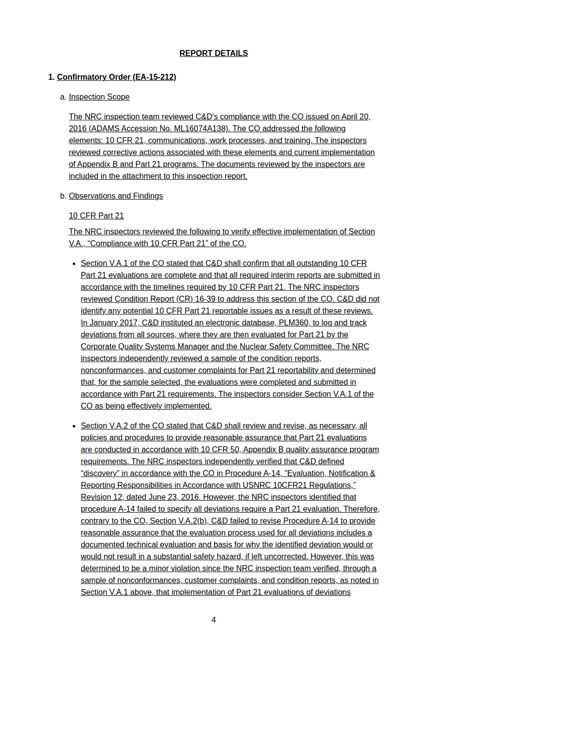REPORT DETAILS
Confirmatory Order (EA-15-212)
Inspection Scope
The NRC inspection team reviewed C&D's compliance with the CO issued on April 20, 2016 (ADAMS Accession No. ML16074A138). The CO addressed the following elements: 10 CFR 21, communications, work processes, and training. The inspectors reviewed corrective actions associated with these elements and current implementation of Appendix B and Part 21 programs. The documents reviewed by the inspectors are included in the attachment to this inspection report.
Observations and Findings
10 CFR Part 21
The NRC inspectors reviewed the following to verify effective implementation of Section V.A., “Compliance with 10 CFR Part 21” of the CO.
Section V.A.1 of the CO stated that C&D shall confirm that all outstanding 10 CFR Part 21 evaluations are complete and that all required interim reports are submitted in accordance with the timelines required by 10 CFR Part 21. The NRC inspectors reviewed Condition Report (CR) 16-39 to address this section of the CO. C&D did not identify any potential 10 CFR Part 21 reportable issues as a result of these reviews. In January 2017, C&D instituted an electronic database, PLM360, to log and track deviations from all sources, where they are then evaluated for Part 21 by the Corporate Quality Systems Manager and the Nuclear Safety Committee. The NRC inspectors independently reviewed a sample of the condition reports, nonconformances, and customer complaints for Part 21 reportability and determined that, for the sample selected, the evaluations were completed and submitted in accordance with Part 21 requirements. The inspectors consider Section V.A.1 of the CO as being effectively implemented.
Section V.A.2 of the CO stated that C&D shall review and revise, as necessary, all policies and procedures to provide reasonable assurance that Part 21 evaluations are conducted in accordance with 10 CFR 50, Appendix B quality assurance program requirements. The NRC inspectors independently verified that C&D defined “discovery” in accordance with the CO in Procedure A-14, "Evaluation, Notification & Reporting Responsibilities in Accordance with USNRC 10CFR21 Regulations,” Revision 12, dated June 23, 2016. However, the NRC inspectors identified that procedure A-14 failed to specify all deviations require a Part 21 evaluation. Therefore, contrary to the CO, Section V.A.2(b), C&D failed to revise Procedure A-14 to provide reasonable assurance that the evaluation process used for all deviations includes a documented technical evaluation and basis for why the identified deviation would or would not result in a substantial safety hazard, if left uncorrected. However, this was determined to be a minor violation since the NRC inspection team verified, through a sample of nonconformances, customer complaints, and condition reports, as noted in Section V.A.1 above, that implementation of Part 21 evaluations of deviations
4